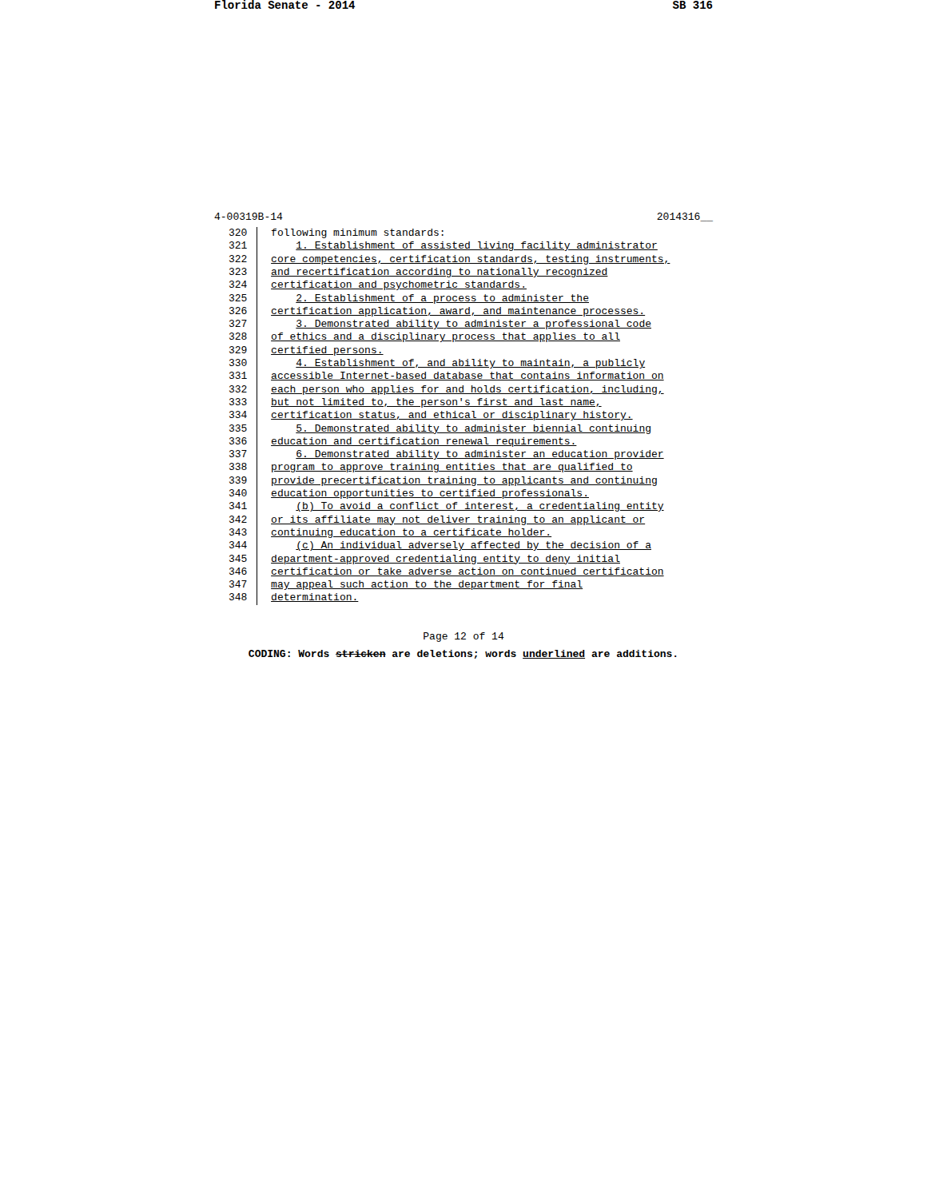Florida Senate - 2014 SB 316
4-00319B-14 2014316__
| 320 | following minimum standards: |
| 321 | 1. Establishment of assisted living facility administrator |
| 322 | core competencies, certification standards, testing instruments, |
| 323 | and recertification according to nationally recognized |
| 324 | certification and psychometric standards. |
| 325 | 2. Establishment of a process to administer the |
| 326 | certification application, award, and maintenance processes. |
| 327 | 3. Demonstrated ability to administer a professional code |
| 328 | of ethics and a disciplinary process that applies to all |
| 329 | certified persons. |
| 330 | 4. Establishment of, and ability to maintain, a publicly |
| 331 | accessible Internet-based database that contains information on |
| 332 | each person who applies for and holds certification, including, |
| 333 | but not limited to, the person's first and last name, |
| 334 | certification status, and ethical or disciplinary history. |
| 335 | 5. Demonstrated ability to administer biennial continuing |
| 336 | education and certification renewal requirements. |
| 337 | 6. Demonstrated ability to administer an education provider |
| 338 | program to approve training entities that are qualified to |
| 339 | provide precertification training to applicants and continuing |
| 340 | education opportunities to certified professionals. |
| 341 | (b) To avoid a conflict of interest, a credentialing entity |
| 342 | or its affiliate may not deliver training to an applicant or |
| 343 | continuing education to a certificate holder. |
| 344 | (c) An individual adversely affected by the decision of a |
| 345 | department-approved credentialing entity to deny initial |
| 346 | certification or take adverse action on continued certification |
| 347 | may appeal such action to the department for final |
| 348 | determination. |
Page 12 of 14
CODING: Words stricken are deletions; words underlined are additions.